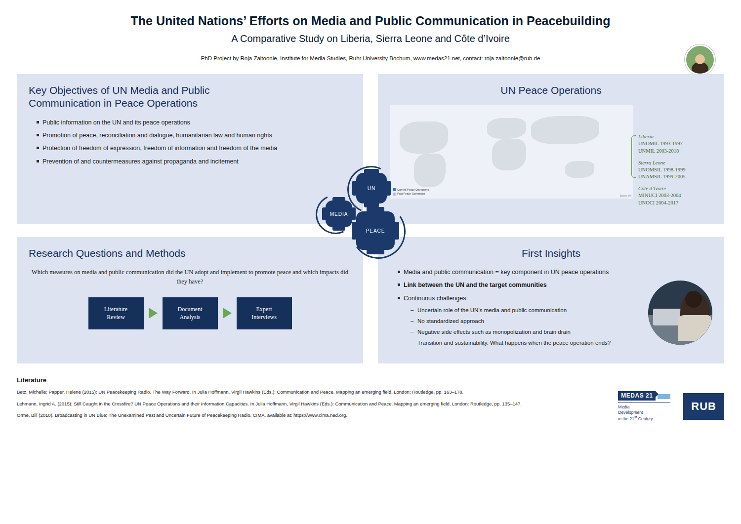The United Nations’ Efforts on Media and Public Communication in Peacebuilding
A Comparative Study on Liberia, Sierra Leone and Côte d’Ivoire
PhD Project by Roja Zaitoonie, Institute for Media Studies, Ruhr University Bochum, www.medas21.net, contact: roja.zaitoonie@rub.de
Key Objectives of UN Media and Public
Communication in Peace Operations
Public information on the UN and its peace operations
Promotion of peace, reconciliation and dialogue, humanitarian law and human rights
Protection of freedom of expression, freedom of information and freedom of the media
Prevention of and countermeasures against propaganda and incitement
UN Peace Operations
Current Peace Operations Past Peace Operations
Source: UN
Liberia UNOMIL 1993-1997
UNMIL 2003-2018
Sierra Leone UNOMSIL 1998-1999
UNAMSIL 1999-2005
Côte d’Ivoire MINUCI 2003-2004
UNOCI 2004-2017
UN
MEDIA
PEACE
Research Questions and Methods
Which measures on media and public communication did the UN adopt and implement to promote peace and which impacts did they have?
Literature
Review
Document
Analysis
Expert
Interviews
First Insights
Media and public communication = key component in UN peace operations
Link between the UN and the target communities
Continuous challenges:
Uncertain role of the UN’s media and public communication
No standardized approach
Negative side effects such as monopolization and brain drain
Transition and sustainability. What happens when the peace operation ends?
Literature
Betz, Michelle; Papper, Helene (2015): UN Peacekeeping Radio. The Way Forward. In Julia Hoffmann, Virgil Hawkins (Eds.): Communication and Peace. Mapping an emerging field. London: Routledge, pp. 163–178.
Lehmann, Ingrid A. (2015): Still Caught in the Crossfire? UN Peace Operations and their Information Capacities. In Julia Hoffmann, Virgil Hawkins (Eds.): Communication and Peace. Mapping an emerging field. London: Routledge, pp. 135–147.
Orme, Bill (2010). Broadcasting in UN Blue: The Unexamined Past and Uncertain Future of Peacekeeping Radio. CIMA, available at: https://www.cima.ned.org.
MEDAS 21
Media
Development
in the 21st Century
RUB